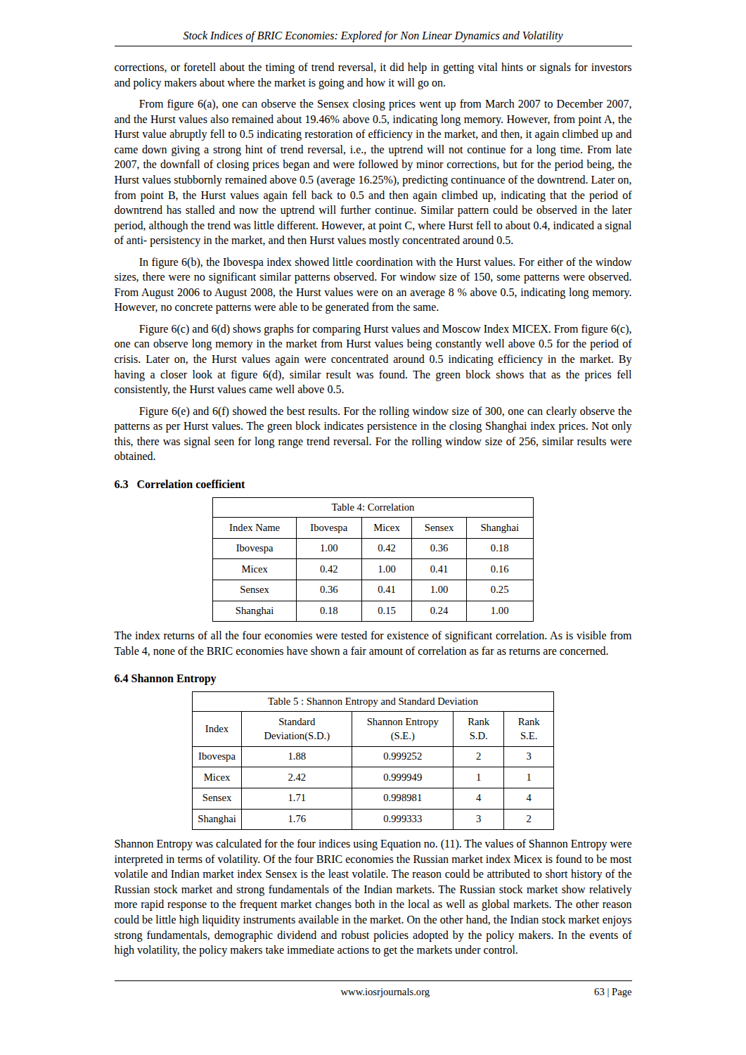Stock Indices of BRIC Economies: Explored for Non Linear Dynamics and Volatility
corrections, or foretell about the timing of trend reversal, it did help in getting vital hints or signals for investors and policy makers about where the market is going and how it will go on.
From figure 6(a), one can observe the Sensex closing prices went up from March 2007 to December 2007, and the Hurst values also remained about 19.46% above 0.5, indicating long memory. However, from point A, the Hurst value abruptly fell to 0.5 indicating restoration of efficiency in the market, and then, it again climbed up and came down giving a strong hint of trend reversal, i.e., the uptrend will not continue for a long time. From late 2007, the downfall of closing prices began and were followed by minor corrections, but for the period being, the Hurst values stubbornly remained above 0.5 (average 16.25%), predicting continuance of the downtrend. Later on, from point B, the Hurst values again fell back to 0.5 and then again climbed up, indicating that the period of downtrend has stalled and now the uptrend will further continue. Similar pattern could be observed in the later period, although the trend was little different. However, at point C, where Hurst fell to about 0.4, indicated a signal of anti- persistency in the market, and then Hurst values mostly concentrated around 0.5.
In figure 6(b), the Ibovespa index showed little coordination with the Hurst values. For either of the window sizes, there were no significant similar patterns observed. For window size of 150, some patterns were observed. From August 2006 to August 2008, the Hurst values were on an average 8 % above 0.5, indicating long memory. However, no concrete patterns were able to be generated from the same.
Figure 6(c) and 6(d) shows graphs for comparing Hurst values and Moscow Index MICEX. From figure 6(c), one can observe long memory in the market from Hurst values being constantly well above 0.5 for the period of crisis. Later on, the Hurst values again were concentrated around 0.5 indicating efficiency in the market. By having a closer look at figure 6(d), similar result was found. The green block shows that as the prices fell consistently, the Hurst values came well above 0.5.
Figure 6(e) and 6(f) showed the best results. For the rolling window size of 300, one can clearly observe the patterns as per Hurst values. The green block indicates persistence in the closing Shanghai index prices. Not only this, there was signal seen for long range trend reversal. For the rolling window size of 256, similar results were obtained.
6.3 Correlation coefficient
Table 4: Correlation
| Index Name | Ibovespa | Micex | Sensex | Shanghai |
| --- | --- | --- | --- | --- |
| Ibovespa | 1.00 | 0.42 | 0.36 | 0.18 |
| Micex | 0.42 | 1.00 | 0.41 | 0.16 |
| Sensex | 0.36 | 0.41 | 1.00 | 0.25 |
| Shanghai | 0.18 | 0.15 | 0.24 | 1.00 |
The index returns of all the four economies were tested for existence of significant correlation. As is visible from Table 4, none of the BRIC economies have shown a fair amount of correlation as far as returns are concerned.
6.4 Shannon Entropy
Table 5 : Shannon Entropy and Standard Deviation
| Index | Standard Deviation(S.D.) | Shannon Entropy (S.E.) | Rank S.D. | Rank S.E. |
| --- | --- | --- | --- | --- |
| Ibovespa | 1.88 | 0.999252 | 2 | 3 |
| Micex | 2.42 | 0.999949 | 1 | 1 |
| Sensex | 1.71 | 0.998981 | 4 | 4 |
| Shanghai | 1.76 | 0.999333 | 3 | 2 |
Shannon Entropy was calculated for the four indices using Equation no. (11). The values of Shannon Entropy were interpreted in terms of volatility. Of the four BRIC economies the Russian market index Micex is found to be most volatile and Indian market index Sensex is the least volatile. The reason could be attributed to short history of the Russian stock market and strong fundamentals of the Indian markets. The Russian stock market show relatively more rapid response to the frequent market changes both in the local as well as global markets. The other reason could be little high liquidity instruments available in the market. On the other hand, the Indian stock market enjoys strong fundamentals, demographic dividend and robust policies adopted by the policy makers. In the events of high volatility, the policy makers take immediate actions to get the markets under control.
www.iosrjournals.org 63 | Page